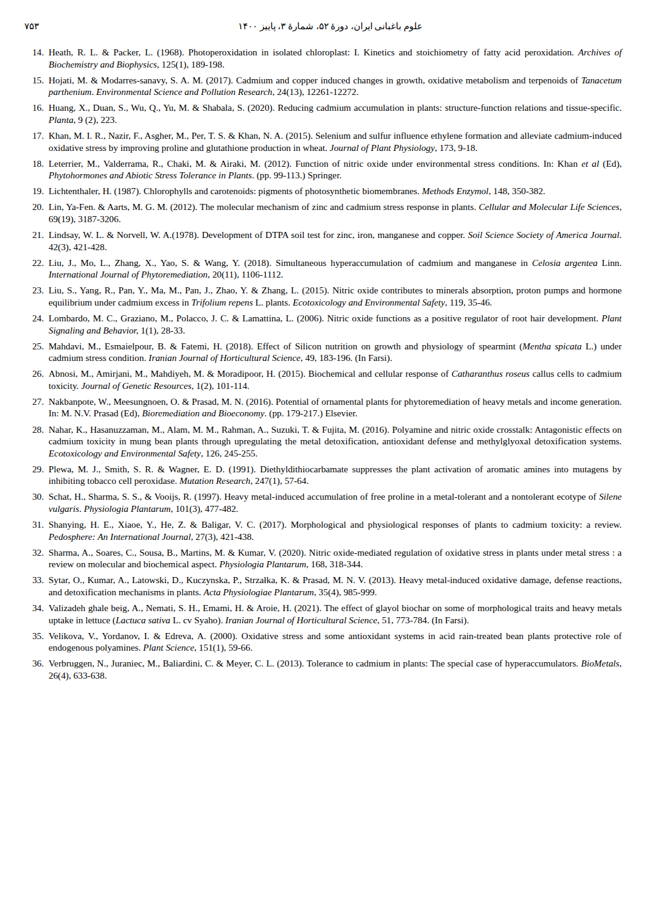۷۵۳ علوم باغبانی ایران، دورۀ ۵۲، شمارۀ ۳، پاییز ۱۴۰۰
Heath, R. L. & Packer, L. (1968). Photoperoxidation in isolated chloroplast: I. Kinetics and stoichiometry of fatty acid peroxidation. Archives of Biochemistry and Biophysics, 125(1), 189-198.
Hojati, M. & Modarres-sanavy, S. A. M. (2017). Cadmium and copper induced changes in growth, oxidative metabolism and terpenoids of Tanacetum parthenium. Environmental Science and Pollution Research, 24(13), 12261-12272.
Huang, X., Duan, S., Wu, Q., Yu, M. & Shabala, S. (2020). Reducing cadmium accumulation in plants: structure-function relations and tissue-specific. Planta, 9 (2), 223.
Khan, M. I. R., Nazir, F., Asgher, M., Per, T. S. & Khan, N. A. (2015). Selenium and sulfur influence ethylene formation and alleviate cadmium-induced oxidative stress by improving proline and glutathione production in wheat. Journal of Plant Physiology, 173, 9-18.
Leterrier, M., Valderrama, R., Chaki, M. & Airaki, M. (2012). Function of nitric oxide under environmental stress conditions. In: Khan et al (Ed), Phytohormones and Abiotic Stress Tolerance in Plants. (pp. 99-113.) Springer.
Lichtenthaler, H. (1987). Chlorophylls and carotenoids: pigments of photosynthetic biomembranes. Methods Enzymol, 148, 350-382.
Lin, Ya-Fen. & Aarts, M. G. M. (2012). The molecular mechanism of zinc and cadmium stress response in plants. Cellular and Molecular Life Sciences, 69(19), 3187-3206.
Lindsay, W. L. & Norvell, W. A.(1978). Development of DTPA soil test for zinc, iron, manganese and copper. Soil Science Society of America Journal. 42(3), 421-428.
Liu, J., Mo, L., Zhang, X., Yao, S. & Wang, Y. (2018). Simultaneous hyperaccumulation of cadmium and manganese in Celosia argentea Linn. International Journal of Phytoremediation, 20(11), 1106-1112.
Liu, S., Yang, R., Pan, Y., Ma, M., Pan, J., Zhao, Y. & Zhang, L. (2015). Nitric oxide contributes to minerals absorption, proton pumps and hormone equilibrium under cadmium excess in Trifolium repens L. plants. Ecotoxicology and Environmental Safety, 119, 35-46.
Lombardo, M. C., Graziano, M., Polacco, J. C. & Lamattina, L. (2006). Nitric oxide functions as a positive regulator of root hair development. Plant Signaling and Behavior, 1(1), 28-33.
Mahdavi, M., Esmaielpour, B. & Fatemi, H. (2018). Effect of Silicon nutrition on growth and physiology of spearmint (Mentha spicata L.) under cadmium stress condition. Iranian Journal of Horticultural Science, 49, 183-196. (In Farsi).
Abnosi, M., Amirjani, M., Mahdiyeh, M. & Moradipoor, H. (2015). Biochemical and cellular response of Catharanthus roseus callus cells to cadmium toxicity. Journal of Genetic Resources, 1(2), 101-114.
Nakbanpote, W., Meesungnoen, O. & Prasad, M. N. (2016). Potential of ornamental plants for phytoremediation of heavy metals and income generation. In: M. N.V. Prasad (Ed), Bioremediation and Bioeconomy. (pp. 179-217.) Elsevier.
Nahar, K., Hasanuzzaman, M., Alam, M. M., Rahman, A., Suzuki, T. & Fujita, M. (2016). Polyamine and nitric oxide crosstalk: Antagonistic effects on cadmium toxicity in mung bean plants through upregulating the metal detoxification, antioxidant defense and methylglyoxal detoxification systems. Ecotoxicology and Environmental Safety, 126, 245-255.
Plewa, M. J., Smith, S. R. & Wagner, E. D. (1991). Diethyldithiocarbamate suppresses the plant activation of aromatic amines into mutagens by inhibiting tobacco cell peroxidase. Mutation Research, 247(1), 57-64.
Schat, H., Sharma, S. S., & Vooijs, R. (1997). Heavy metal-induced accumulation of free proline in a metal-tolerant and a nontolerant ecotype of Silene vulgaris. Physiologia Plantarum, 101(3), 477-482.
Shanying, H. E., Xiaoe, Y., He, Z. & Baligar, V. C. (2017). Morphological and physiological responses of plants to cadmium toxicity: a review. Pedosphere: An International Journal, 27(3), 421-438.
Sharma, A., Soares, C., Sousa, B., Martins, M. & Kumar, V. (2020). Nitric oxide-mediated regulation of oxidative stress in plants under metal stress : a review on molecular and biochemical aspect. Physiologia Plantarum, 168, 318-344.
Sytar, O., Kumar, A., Latowski, D., Kuczynska, P., Strzałka, K. & Prasad, M. N. V. (2013). Heavy metal-induced oxidative damage, defense reactions, and detoxification mechanisms in plants. Acta Physiologiae Plantarum, 35(4), 985-999.
Valizadeh ghale beig, A., Nemati, S. H., Emami, H. & Aroie, H. (2021). The effect of glayol biochar on some of morphological traits and heavy metals uptake in lettuce (Lactuca sativa L. cv Syaho). Iranian Journal of Horticultural Science, 51, 773-784. (In Farsi).
Velikova, V., Yordanov, I. & Edreva, A. (2000). Oxidative stress and some antioxidant systems in acid rain-treated bean plants protective role of endogenous polyamines. Plant Science, 151(1), 59-66.
Verbruggen, N., Juraniec, M., Baliardini, C. & Meyer, C. L. (2013). Tolerance to cadmium in plants: The special case of hyperaccumulators. BioMetals, 26(4), 633-638.